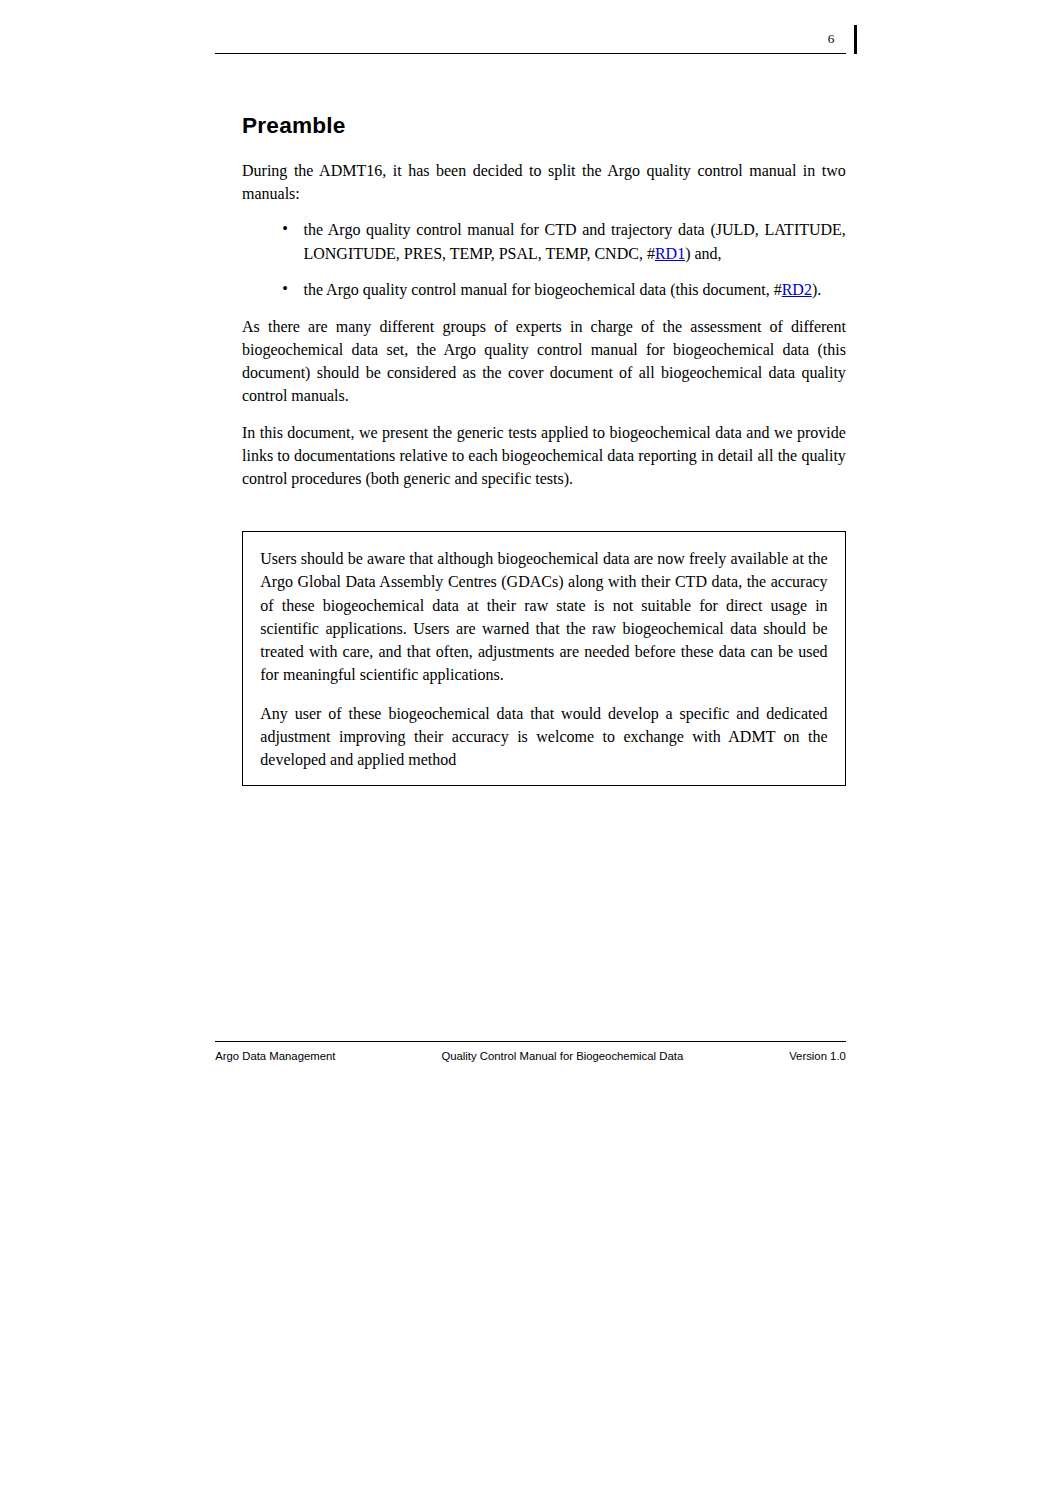6
Preamble
During the ADMT16, it has been decided to split the Argo quality control manual in two manuals:
the Argo quality control manual for CTD and trajectory data (JULD, LATITUDE, LONGITUDE, PRES, TEMP, PSAL, TEMP, CNDC, #RD1) and,
the Argo quality control manual for biogeochemical data (this document, #RD2).
As there are many different groups of experts in charge of the assessment of different biogeochemical data set, the Argo quality control manual for biogeochemical data (this document) should be considered as the cover document of all biogeochemical data quality control manuals.
In this document, we present the generic tests applied to biogeochemical data and we provide links to documentations relative to each biogeochemical data reporting in detail all the quality control procedures (both generic and specific tests).
Users should be aware that although biogeochemical data are now freely available at the Argo Global Data Assembly Centres (GDACs) along with their CTD data, the accuracy of these biogeochemical data at their raw state is not suitable for direct usage in scientific applications. Users are warned that the raw biogeochemical data should be treated with care, and that often, adjustments are needed before these data can be used for meaningful scientific applications.
Any user of these biogeochemical data that would develop a specific and dedicated adjustment improving their accuracy is welcome to exchange with ADMT on the developed and applied method
Argo Data Management Quality Control Manual for Biogeochemical Data Version 1.0